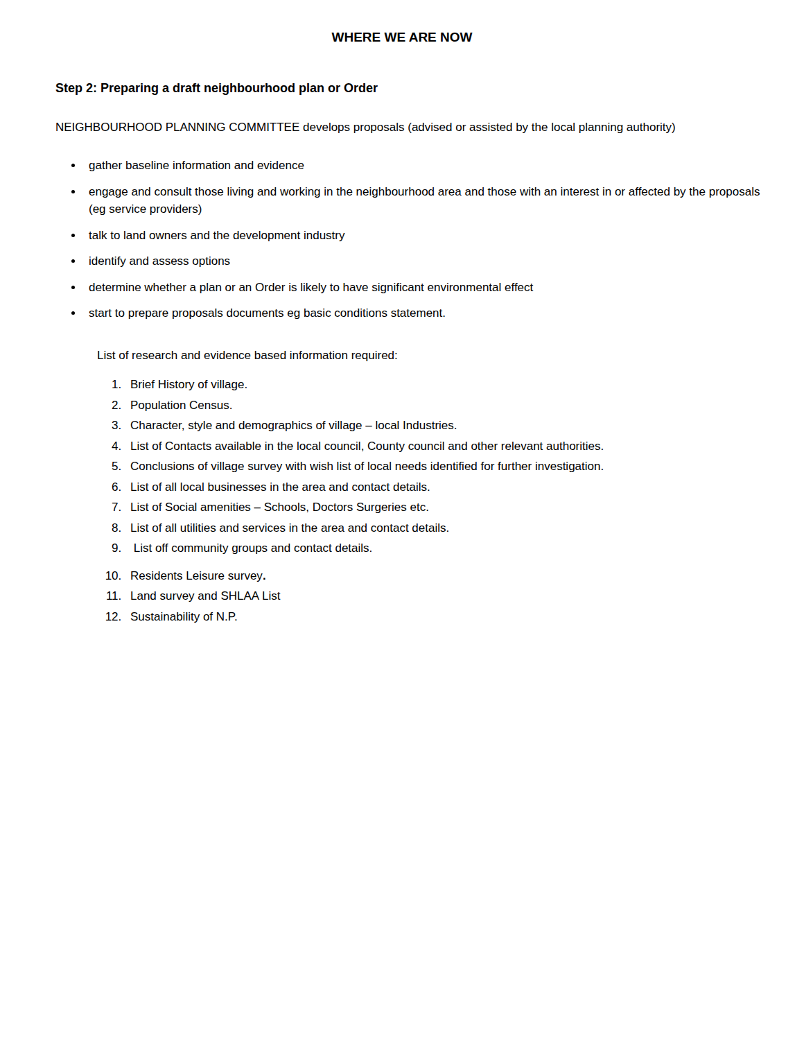WHERE WE ARE NOW
Step 2: Preparing a draft neighbourhood plan or Order
NEIGHBOURHOOD PLANNING COMMITTEE develops proposals (advised or assisted by the local planning authority)
gather baseline information and evidence
engage and consult those living and working in the neighbourhood area and those with an interest in or affected by the proposals (eg service providers)
talk to land owners and the development industry
identify and assess options
determine whether a plan or an Order is likely to have significant environmental effect
start to prepare proposals documents eg basic conditions statement.
List of research and evidence based information required:
Brief History of village.
Population Census.
Character, style and demographics of village – local Industries.
List of Contacts available in the local council, County council and other relevant authorities.
Conclusions of village survey with wish list of local needs identified for further investigation.
List of all local businesses in the area and contact details.
List of Social amenities – Schools, Doctors Surgeries etc.
List of all utilities and services in the area and contact details.
List off community groups and contact details.
Residents Leisure survey.
Land survey and SHLAA List
Sustainability of N.P.